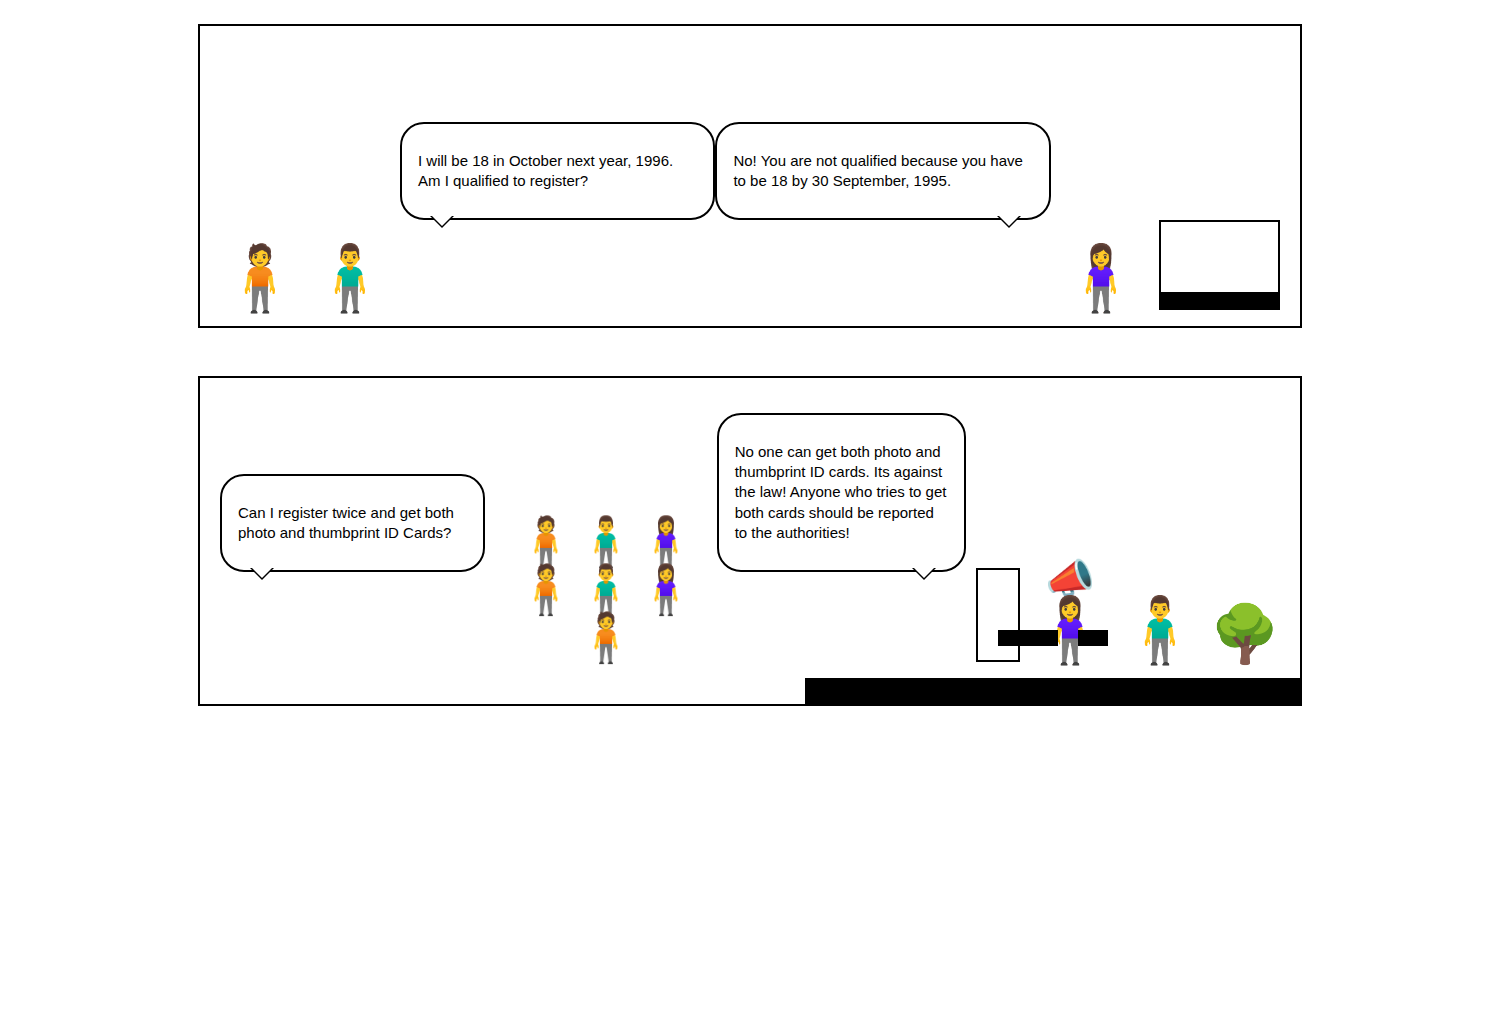Voter registration education comic strip
🧍
🧍‍♂️
I will be 18 in October next year, 1996. Am I qualified to register?
No! You are not qualified because you have to be 18 by 30 September, 1995.
🧍‍♀️
Can I register twice and get both photo and thumbprint ID Cards?
🧍🧍‍♂️🧍‍♀️🧍🧍‍♂️🧍‍♀️🧍
No one can get both photo and thumbprint ID cards. Its against the law! Anyone who tries to get both cards should be reported to the authorities!
📣 🧍‍♀️
🧍‍♂️
🌳